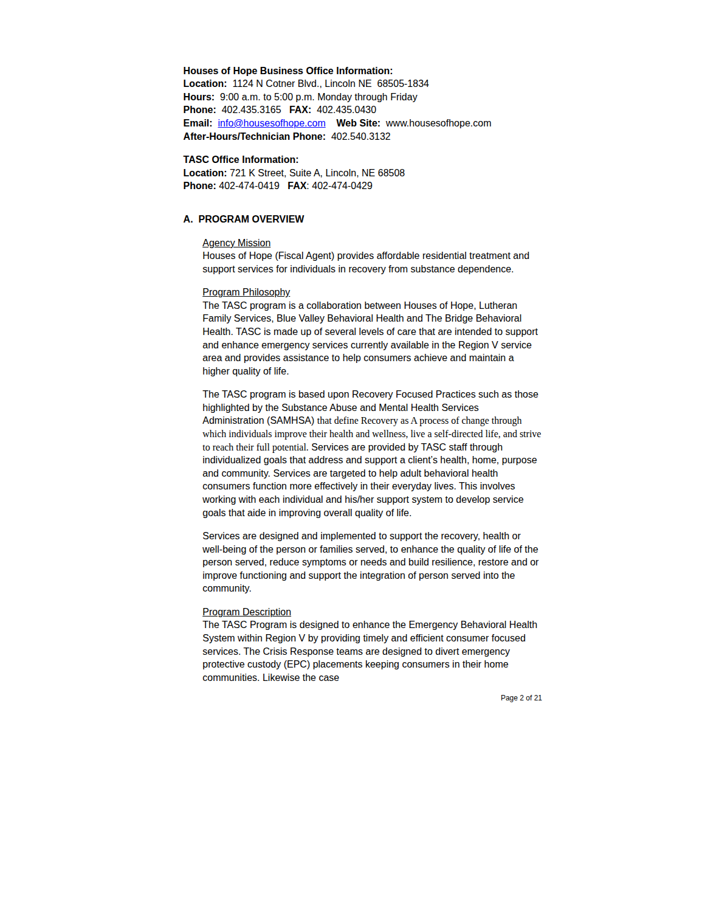Houses of Hope Business Office Information:
Location: 1124 N Cotner Blvd., Lincoln NE 68505-1834
Hours: 9:00 a.m. to 5:00 p.m. Monday through Friday
Phone: 402.435.3165 FAX: 402.435.0430
Email: info@housesofhope.com Web Site: www.housesofhope.com
After-Hours/Technician Phone: 402.540.3132
TASC Office Information:
Location: 721 K Street, Suite A, Lincoln, NE 68508
Phone: 402-474-0419 FAX: 402-474-0429
A. PROGRAM OVERVIEW
Agency Mission
Houses of Hope (Fiscal Agent) provides affordable residential treatment and support services for individuals in recovery from substance dependence.
Program Philosophy
The TASC program is a collaboration between Houses of Hope, Lutheran Family Services, Blue Valley Behavioral Health and The Bridge Behavioral Health. TASC is made up of several levels of care that are intended to support and enhance emergency services currently available in the Region V service area and provides assistance to help consumers achieve and maintain a higher quality of life.
The TASC program is based upon Recovery Focused Practices such as those highlighted by the Substance Abuse and Mental Health Services Administration (SAMHSA) that define Recovery as A process of change through which individuals improve their health and wellness, live a self-directed life, and strive to reach their full potential. Services are provided by TASC staff through individualized goals that address and support a client’s health, home, purpose and community. Services are targeted to help adult behavioral health consumers function more effectively in their everyday lives. This involves working with each individual and his/her support system to develop service goals that aide in improving overall quality of life.
Services are designed and implemented to support the recovery, health or well-being of the person or families served, to enhance the quality of life of the person served, reduce symptoms or needs and build resilience, restore and or improve functioning and support the integration of person served into the community.
Program Description
The TASC Program is designed to enhance the Emergency Behavioral Health System within Region V by providing timely and efficient consumer focused services. The Crisis Response teams are designed to divert emergency protective custody (EPC) placements keeping consumers in their home communities. Likewise the case
Page 2 of 21